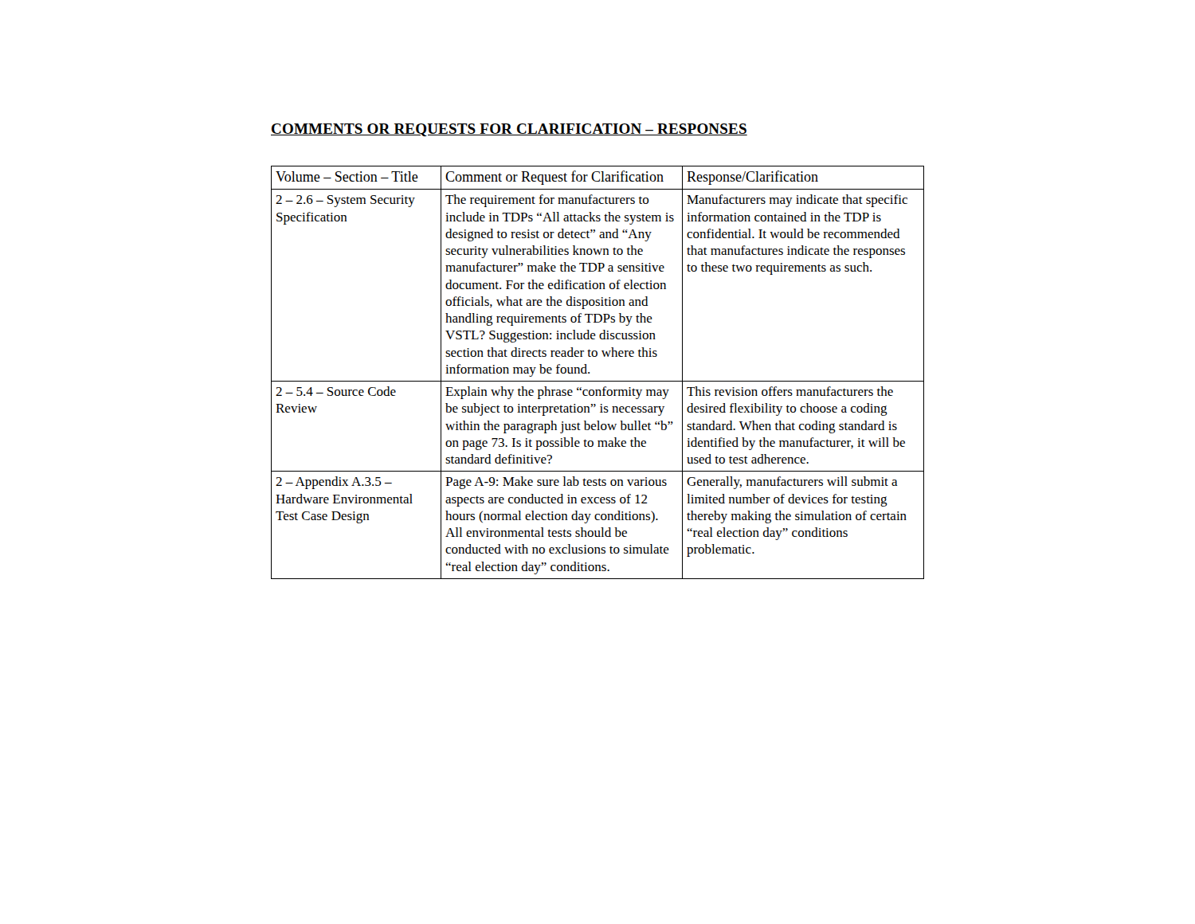COMMENTS OR REQUESTS FOR CLARIFICATION – RESPONSES
| Volume – Section – Title | Comment or Request for Clarification | Response/Clarification |
| --- | --- | --- |
| 2 – 2.6 – System Security Specification | The requirement for manufacturers to include in TDPs “All attacks the system is designed to resist or detect” and “Any security vulnerabilities known to the manufacturer” make the TDP a sensitive document. For the edification of election officials, what are the disposition and handling requirements of TDPs by the VSTL? Suggestion: include discussion section that directs reader to where this information may be found. | Manufacturers may indicate that specific information contained in the TDP is confidential. It would be recommended that manufactures indicate the responses to these two requirements as such. |
| 2 – 5.4 – Source Code Review | Explain why the phrase “conformity may be subject to interpretation” is necessary within the paragraph just below bullet “b” on page 73. Is it possible to make the standard definitive? | This revision offers manufacturers the desired flexibility to choose a coding standard. When that coding standard is identified by the manufacturer, it will be used to test adherence. |
| 2 – Appendix A.3.5 – Hardware Environmental Test Case Design | Page A-9: Make sure lab tests on various aspects are conducted in excess of 12 hours (normal election day conditions). All environmental tests should be conducted with no exclusions to simulate “real election day” conditions. | Generally, manufacturers will submit a limited number of devices for testing thereby making the simulation of certain “real election day” conditions problematic. |